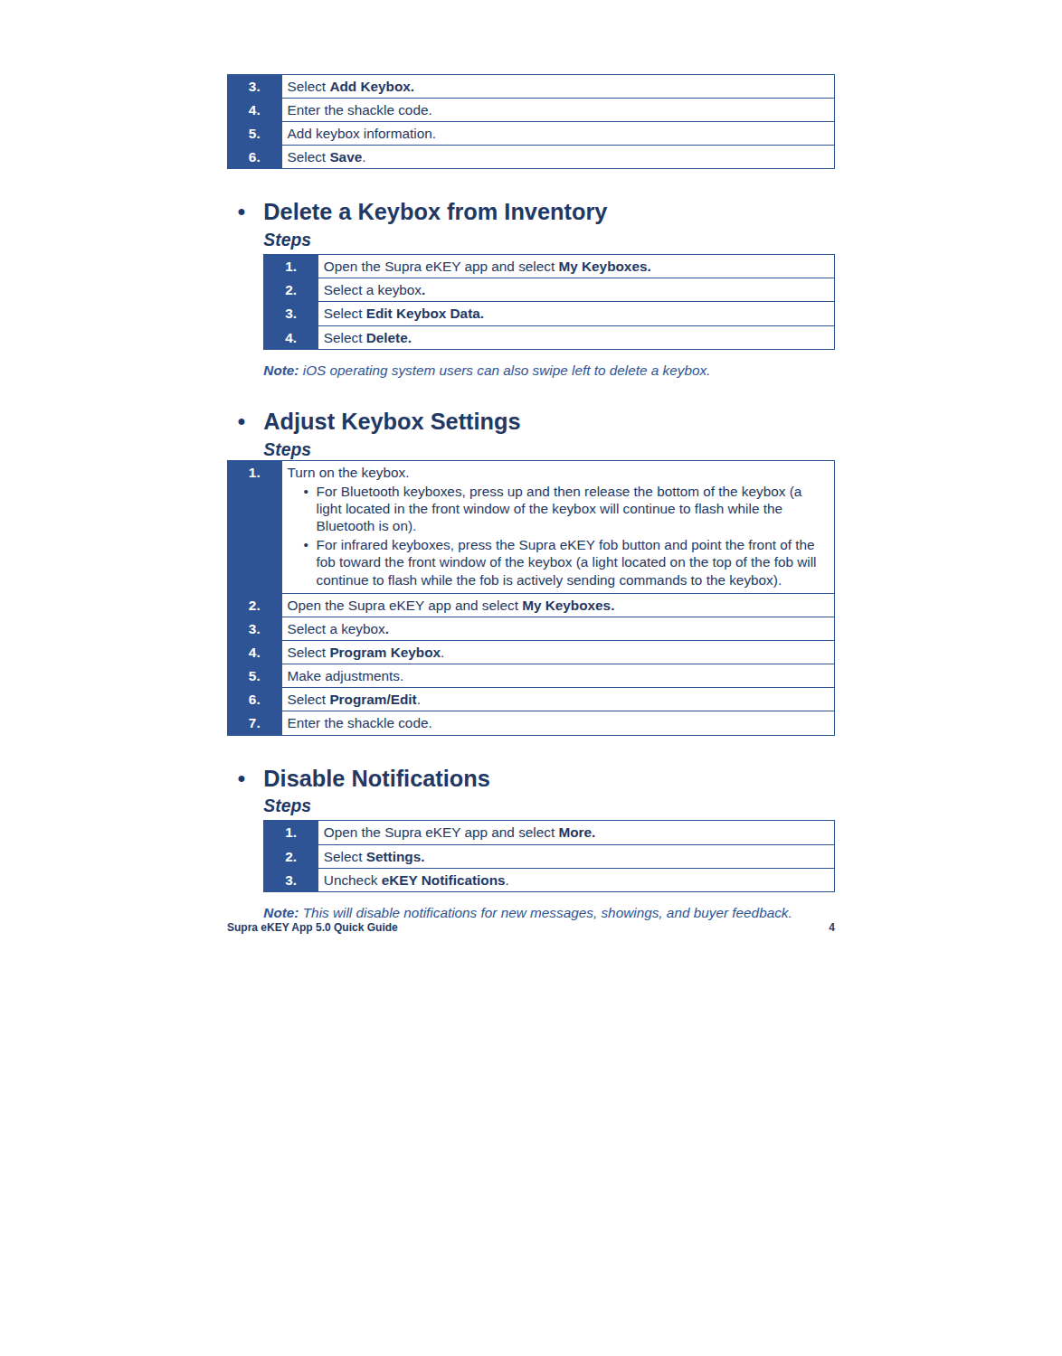| 3. | Select Add Keybox. |
| 4. | Enter the shackle code. |
| 5. | Add keybox information. |
| 6. | Select Save . |
•
Delete a Keybox from Inventory
Steps
| 1. | Open the Supra eKEY app and select My Keyboxes. |
| 2. | Select a keybox . |
| 3. | Select Edit Keybox Data. |
| 4. | Select Delete. |
Note: iOS operating system users can also swipe left to delete a keybox.
•
Adjust Keybox Settings
Steps
| 1. | Turn on the keybox. For Bluetooth keyboxes, press up and then release the bottom of the keybox (a light located in the front window of the keybox will continue to flash while the Bluetooth is on). For infrared keyboxes, press the Supra eKEY fob button and point the front of the fob toward the front window of the keybox (a light located on the top of the fob will continue to flash while the fob is actively sending commands to the keybox). |
| 2. | Open the Supra eKEY app and select My Keyboxes. |
| 3. | Select a keybox . |
| 4. | Select Program Keybox . |
| 5. | Make adjustments. |
| 6. | Select Program/Edit . |
| 7. | Enter the shackle code. |
•
Disable Notifications
Steps
| 1. | Open the Supra eKEY app and select More. |
| 2. | Select Settings. |
| 3. | Uncheck eKEY Notifications . |
Note: This will disable notifications for new messages, showings, and buyer feedback.
Supra eKEY App 5.0 Quick Guide 4